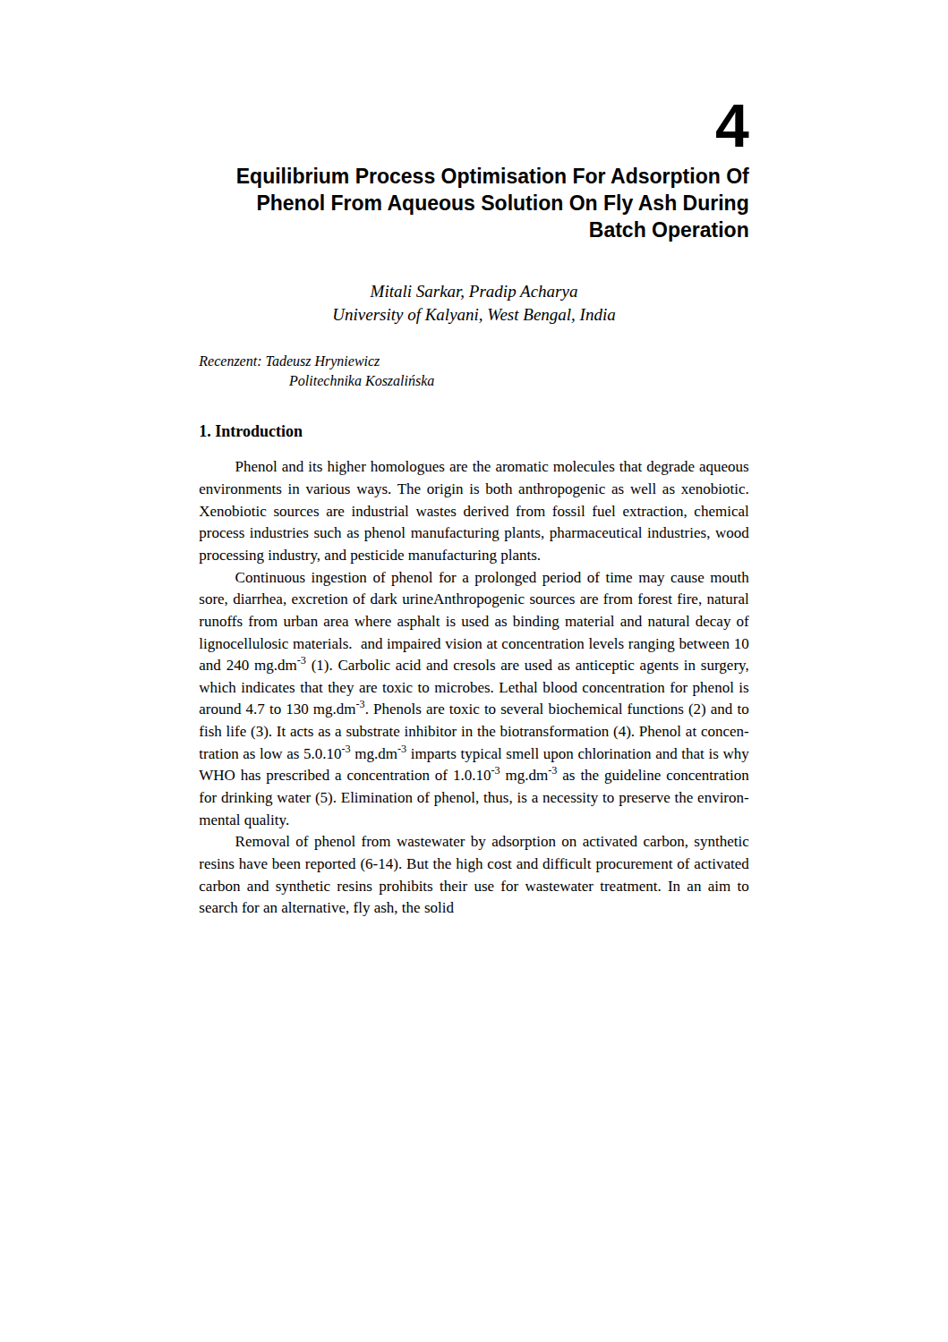4
Equilibrium Process Optimisation For Adsorption Of Phenol From Aqueous Solution On Fly Ash During Batch Operation
Mitali Sarkar, Pradip Acharya
University of Kalyani, West Bengal, India
Recenzent: Tadeusz Hryniewicz Politechnika Koszalińska
1. Introduction
Phenol and its higher homologues are the aromatic molecules that degrade aqueous environments in various ways. The origin is both anthropogenic as well as xenobiotic. Xenobiotic sources are industrial wastes derived from fossil fuel extraction, chemical process industries such as phenol manufacturing plants, pharmaceutical industries, wood processing industry, and pesticide manufacturing plants.
Continuous ingestion of phenol for a prolonged period of time may cause mouth sore, diarrhea, excretion of dark urineAnthropogenic sources are from forest fire, natural runoffs from urban area where asphalt is used as binding material and natural decay of lignocellulosic materials. and impaired vision at concentration levels ranging between 10 and 240 mg.dm-3 (1). Carbolic acid and cresols are used as anticeptic agents in surgery, which indicates that they are toxic to microbes. Lethal blood concentration for phenol is around 4.7 to 130 mg.dm-3. Phenols are toxic to several biochemical functions (2) and to fish life (3). It acts as a substrate inhibitor in the biotransformation (4). Phenol at concentration as low as 5.0.10-3 mg.dm-3 imparts typical smell upon chlorination and that is why WHO has prescribed a concentration of 1.0.10-3 mg.dm-3 as the guideline concentration for drinking water (5). Elimination of phenol, thus, is a necessity to preserve the environmental quality.
Removal of phenol from wastewater by adsorption on activated carbon, synthetic resins have been reported (6-14). But the high cost and difficult procurement of activated carbon and synthetic resins prohibits their use for wastewater treatment. In an aim to search for an alternative, fly ash, the solid